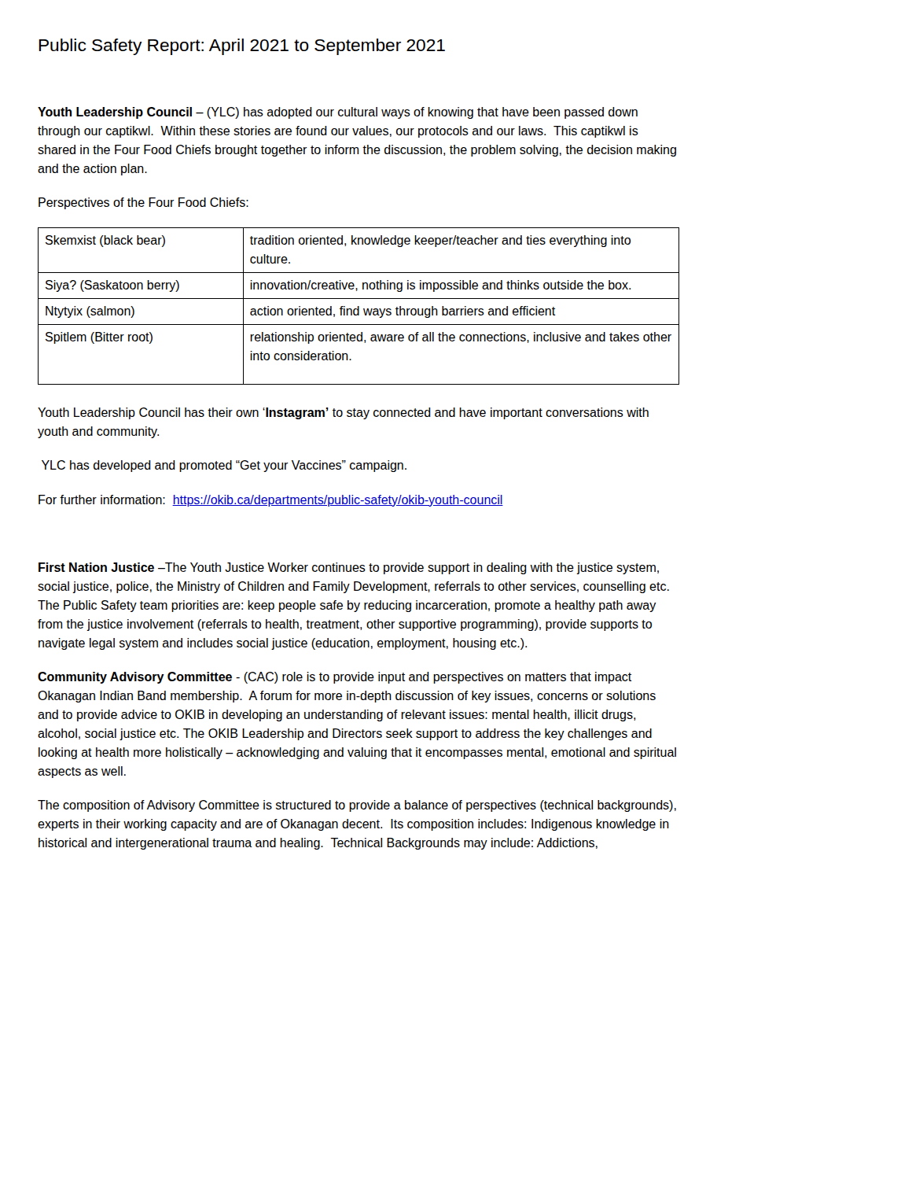Public Safety Report: April 2021 to September 2021
Youth Leadership Council – (YLC) has adopted our cultural ways of knowing that have been passed down through our captikwl. Within these stories are found our values, our protocols and our laws. This captikwl is shared in the Four Food Chiefs brought together to inform the discussion, the problem solving, the decision making and the action plan.
Perspectives of the Four Food Chiefs:
| Skemxist (black bear) | tradition oriented, knowledge keeper/teacher and ties everything into culture. |
| Siya? (Saskatoon berry) | innovation/creative, nothing is impossible and thinks outside the box. |
| Ntytyix (salmon) | action oriented, find ways through barriers and efficient |
| Spitlem (Bitter root) | relationship oriented, aware of all the connections, inclusive and takes other into consideration. |
Youth Leadership Council has their own ‘Instagram’ to stay connected and have important conversations with youth and community.
YLC has developed and promoted “Get your Vaccines” campaign.
For further information: https://okib.ca/departments/public-safety/okib-youth-council
First Nation Justice –The Youth Justice Worker continues to provide support in dealing with the justice system, social justice, police, the Ministry of Children and Family Development, referrals to other services, counselling etc. The Public Safety team priorities are: keep people safe by reducing incarceration, promote a healthy path away from the justice involvement (referrals to health, treatment, other supportive programming), provide supports to navigate legal system and includes social justice (education, employment, housing etc.).
Community Advisory Committee - (CAC) role is to provide input and perspectives on matters that impact Okanagan Indian Band membership. A forum for more in-depth discussion of key issues, concerns or solutions and to provide advice to OKIB in developing an understanding of relevant issues: mental health, illicit drugs, alcohol, social justice etc. The OKIB Leadership and Directors seek support to address the key challenges and looking at health more holistically – acknowledging and valuing that it encompasses mental, emotional and spiritual aspects as well.
The composition of Advisory Committee is structured to provide a balance of perspectives (technical backgrounds), experts in their working capacity and are of Okanagan decent. Its composition includes: Indigenous knowledge in historical and intergenerational trauma and healing. Technical Backgrounds may include: Addictions,